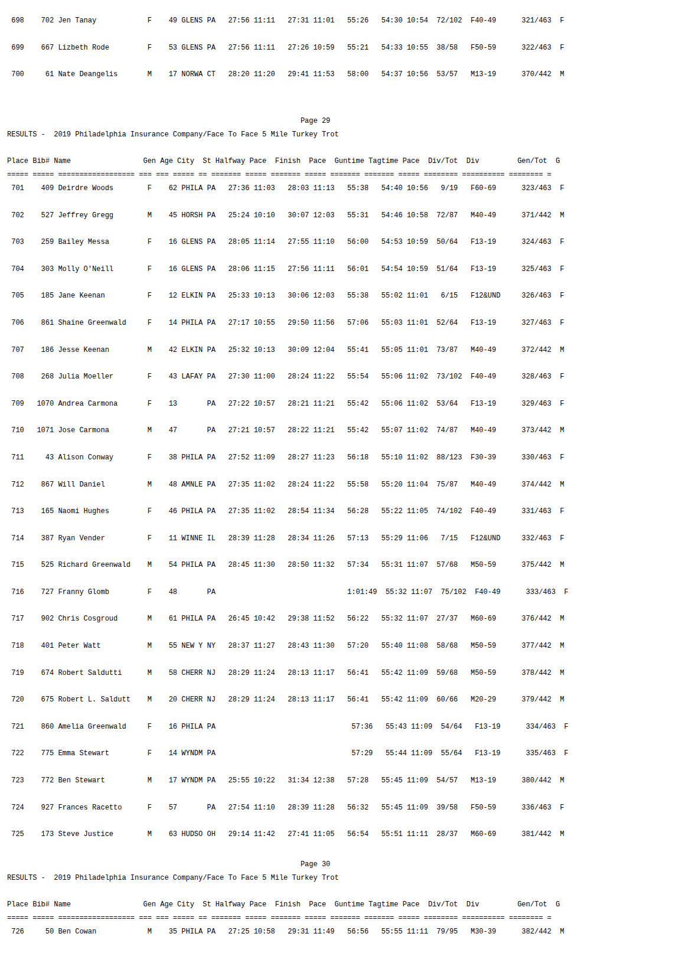698    702 Jen Tanay            F    49 GLENS PA   27:56 11:11   27:31 11:01   55:26   54:30 10:54  72/102  F40-49      321/463  F

 699    667 Lizbeth Rode         F    53 GLENS PA   27:56 11:11   27:26 10:59   55:21   54:33 10:55  38/58   F50-59      322/463  F

 700     61 Nate Deangelis       M    17 NORWA CT   28:20 11:20   29:41 11:53   58:00   54:37 10:56  53/57   M13-19      370/442  M
                                                                     Page 29
RESULTS -  2019 Philadelphia Insurance Company/Face To Face 5 Mile Turkey Trot

Place Bib# Name                 Gen Age City  St Halfway Pace  Finish  Pace  Guntime Tagtime Pace  Div/Tot  Div         Gen/Tot  G
===== ===== ================== === === ===== == ======= ===== ======= ===== ======= ======= ===== ======== ========== ======== =
 701    409 Deirdre Woods        F    62 PHILA PA   27:36 11:03   28:03 11:13   55:38   54:40 10:56   9/19   F60-69      323/463  F

 702    527 Jeffrey Gregg        M    45 HORSH PA   25:24 10:10   30:07 12:03   55:31   54:46 10:58  72/87   M40-49      371/442  M

 703    259 Bailey Messa         F    16 GLENS PA   28:05 11:14   27:55 11:10   56:00   54:53 10:59  50/64   F13-19      324/463  F

 704    303 Molly O'Neill        F    16 GLENS PA   28:06 11:15   27:56 11:11   56:01   54:54 10:59  51/64   F13-19      325/463  F

 705    185 Jane Keenan          F    12 ELKIN PA   25:33 10:13   30:06 12:03   55:38   55:02 11:01   6/15   F12&UND     326/463  F

 706    861 Shaine Greenwald     F    14 PHILA PA   27:17 10:55   29:50 11:56   57:06   55:03 11:01  52/64   F13-19      327/463  F

 707    186 Jesse Keenan         M    42 ELKIN PA   25:32 10:13   30:09 12:04   55:41   55:05 11:01  73/87   M40-49      372/442  M

 708    268 Julia Moeller        F    43 LAFAY PA   27:30 11:00   28:24 11:22   55:54   55:06 11:02  73/102  F40-49      328/463  F

 709   1070 Andrea Carmona       F    13       PA   27:22 10:57   28:21 11:21   55:42   55:06 11:02  53/64   F13-19      329/463  F

 710   1071 Jose Carmona         M    47       PA   27:21 10:57   28:22 11:21   55:42   55:07 11:02  74/87   M40-49      373/442  M

 711     43 Alison Conway        F    38 PHILA PA   27:52 11:09   28:27 11:23   56:18   55:10 11:02  88/123  F30-39      330/463  F

 712    867 Will Daniel          M    48 AMNLE PA   27:35 11:02   28:24 11:22   55:58   55:20 11:04  75/87   M40-49      374/442  M

 713    165 Naomi Hughes         F    46 PHILA PA   27:35 11:02   28:54 11:34   56:28   55:22 11:05  74/102  F40-49      331/463  F

 714    387 Ryan Vender          F    11 WINNE IL   28:39 11:28   28:34 11:26   57:13   55:29 11:06   7/15   F12&UND     332/463  F

 715    525 Richard Greenwald    M    54 PHILA PA   28:45 11:30   28:50 11:32   57:34   55:31 11:07  57/68   M50-59      375/442  M

 716    727 Franny Glomb         F    48       PA                               1:01:49  55:32 11:07  75/102  F40-49      333/463  F

 717    902 Chris Cosgroud       M    61 PHILA PA   26:45 10:42   29:38 11:52   56:22   55:32 11:07  27/37   M60-69      376/442  M

 718    401 Peter Watt           M    55 NEW Y NY   28:37 11:27   28:43 11:30   57:20   55:40 11:08  58/68   M50-59      377/442  M

 719    674 Robert Saldutti      M    58 CHERR NJ   28:29 11:24   28:13 11:17   56:41   55:42 11:09  59/68   M50-59      378/442  M

 720    675 Robert L. Saldutt    M    20 CHERR NJ   28:29 11:24   28:13 11:17   56:41   55:42 11:09  60/66   M20-29      379/442  M

 721    860 Amelia Greenwald     F    16 PHILA PA                                57:36   55:43 11:09  54/64   F13-19      334/463  F

 722    775 Emma Stewart         F    14 WYNDM PA                                57:29   55:44 11:09  55/64   F13-19      335/463  F

 723    772 Ben Stewart          M    17 WYNDM PA   25:55 10:22   31:34 12:38   57:28   55:45 11:09  54/57   M13-19      380/442  M

 724    927 Frances Racetto      F    57       PA   27:54 11:10   28:39 11:28   56:32   55:45 11:09  39/58   F50-59      336/463  F

 725    173 Steve Justice        M    63 HUDSO OH   29:14 11:42   27:41 11:05   56:54   55:51 11:11  28/37   M60-69      381/442  M
                                                                     Page 30
RESULTS -  2019 Philadelphia Insurance Company/Face To Face 5 Mile Turkey Trot

Place Bib# Name                 Gen Age City  St Halfway Pace  Finish  Pace  Guntime Tagtime Pace  Div/Tot  Div         Gen/Tot  G
===== ===== ================== === === ===== == ======= ===== ======= ===== ======= ======= ===== ======== ========== ======== =
 726     50 Ben Cowan            M    35 PHILA PA   27:25 10:58   29:31 11:49   56:56   55:55 11:11  79/95   M30-39      382/442  M